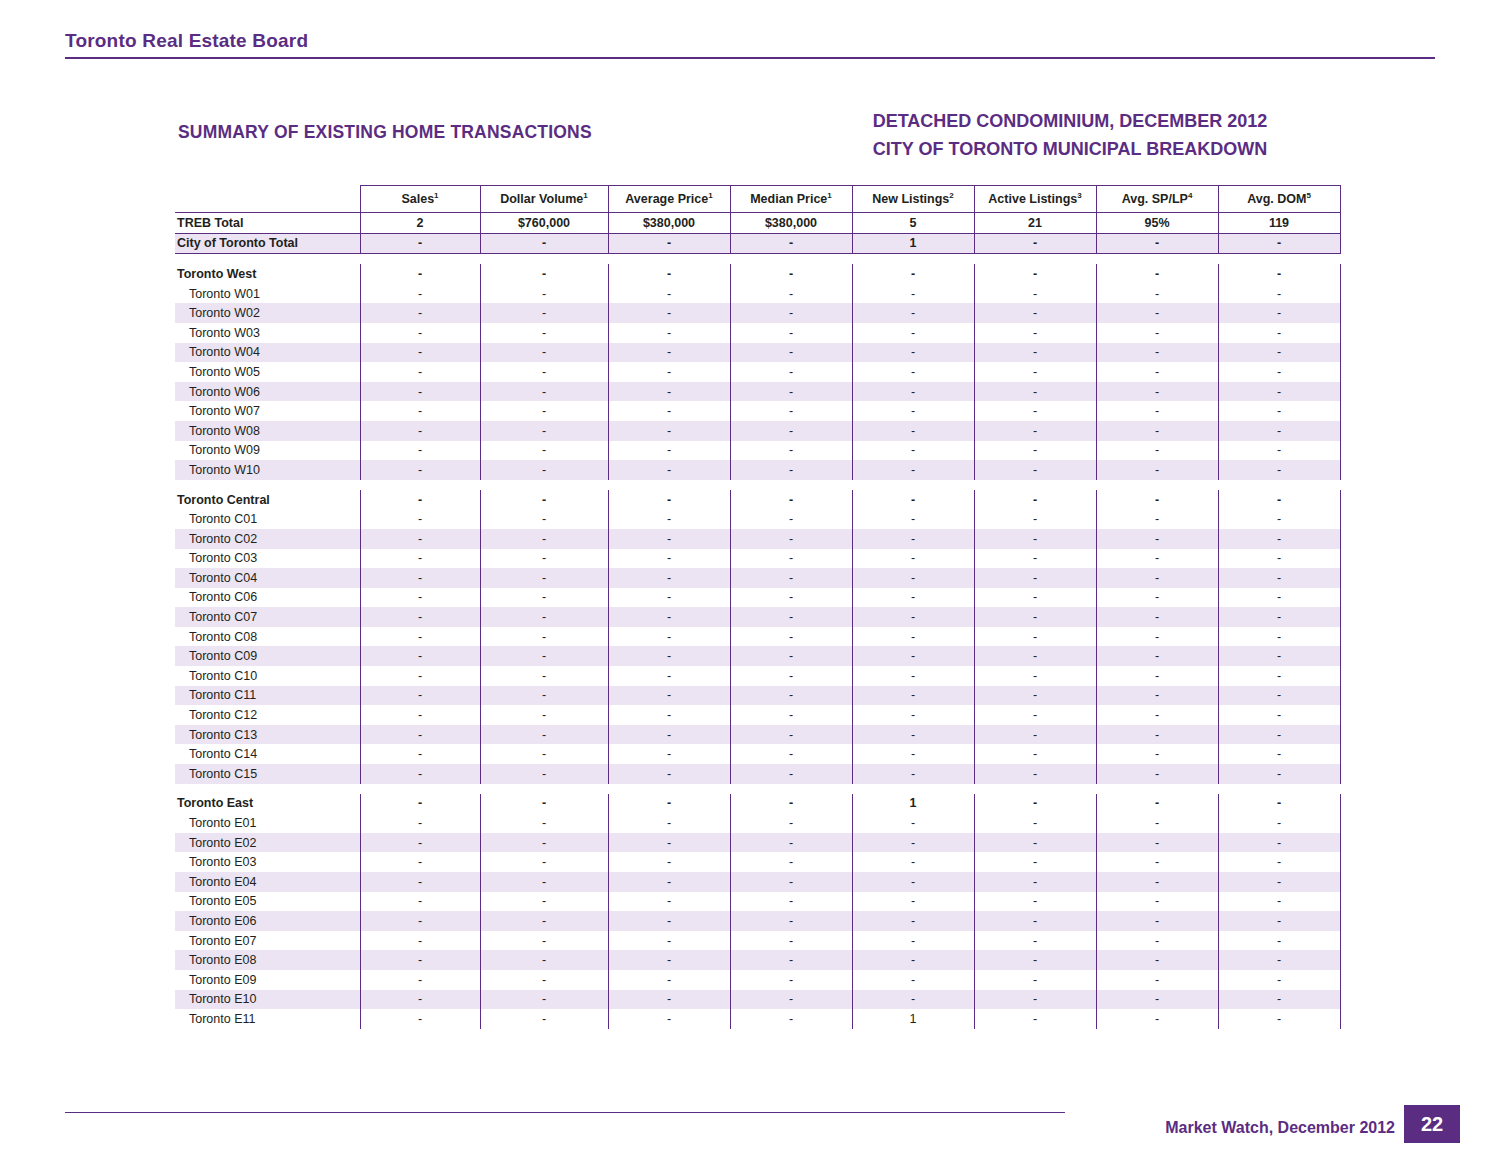Toronto Real Estate Board
SUMMARY OF EXISTING HOME TRANSACTIONS
DETACHED CONDOMINIUM, DECEMBER 2012
CITY OF TORONTO MUNICIPAL BREAKDOWN
| | Sales 1 | Dollar Volume 1 | Average Price 1 | Median Price 1 | New Listings 2 | Active Listings 3 | Avg. SP/LP 4 | Avg. DOM 5 |
| --- | --- | --- | --- | --- | --- | --- | --- | --- |
| TREB Total | 2 | $760,000 | $380,000 | $380,000 | 5 | 21 | 95% | 119 |
| City of Toronto Total | - | - | - | - | 1 | - | - | - |
| Toronto West | - | - | - | - | - | - | - | - |
| Toronto W01 | - | - | - | - | - | - | - | - |
| Toronto W02 | - | - | - | - | - | - | - | - |
| Toronto W03 | - | - | - | - | - | - | - | - |
| Toronto W04 | - | - | - | - | - | - | - | - |
| Toronto W05 | - | - | - | - | - | - | - | - |
| Toronto W06 | - | - | - | - | - | - | - | - |
| Toronto W07 | - | - | - | - | - | - | - | - |
| Toronto W08 | - | - | - | - | - | - | - | - |
| Toronto W09 | - | - | - | - | - | - | - | - |
| Toronto W10 | - | - | - | - | - | - | - | - |
| Toronto Central | - | - | - | - | - | - | - | - |
| Toronto C01 | - | - | - | - | - | - | - | - |
| Toronto C02 | - | - | - | - | - | - | - | - |
| Toronto C03 | - | - | - | - | - | - | - | - |
| Toronto C04 | - | - | - | - | - | - | - | - |
| Toronto C06 | - | - | - | - | - | - | - | - |
| Toronto C07 | - | - | - | - | - | - | - | - |
| Toronto C08 | - | - | - | - | - | - | - | - |
| Toronto C09 | - | - | - | - | - | - | - | - |
| Toronto C10 | - | - | - | - | - | - | - | - |
| Toronto C11 | - | - | - | - | - | - | - | - |
| Toronto C12 | - | - | - | - | - | - | - | - |
| Toronto C13 | - | - | - | - | - | - | - | - |
| Toronto C14 | - | - | - | - | - | - | - | - |
| Toronto C15 | - | - | - | - | - | - | - | - |
| Toronto East | - | - | - | - | 1 | - | - | - |
| Toronto E01 | - | - | - | - | - | - | - | - |
| Toronto E02 | - | - | - | - | - | - | - | - |
| Toronto E03 | - | - | - | - | - | - | - | - |
| Toronto E04 | - | - | - | - | - | - | - | - |
| Toronto E05 | - | - | - | - | - | - | - | - |
| Toronto E06 | - | - | - | - | - | - | - | - |
| Toronto E07 | - | - | - | - | - | - | - | - |
| Toronto E08 | - | - | - | - | - | - | - | - |
| Toronto E09 | - | - | - | - | - | - | - | - |
| Toronto E10 | - | - | - | - | - | - | - | - |
| Toronto E11 | - | - | - | - | 1 | - | - | - |
Market Watch, December 2012
22